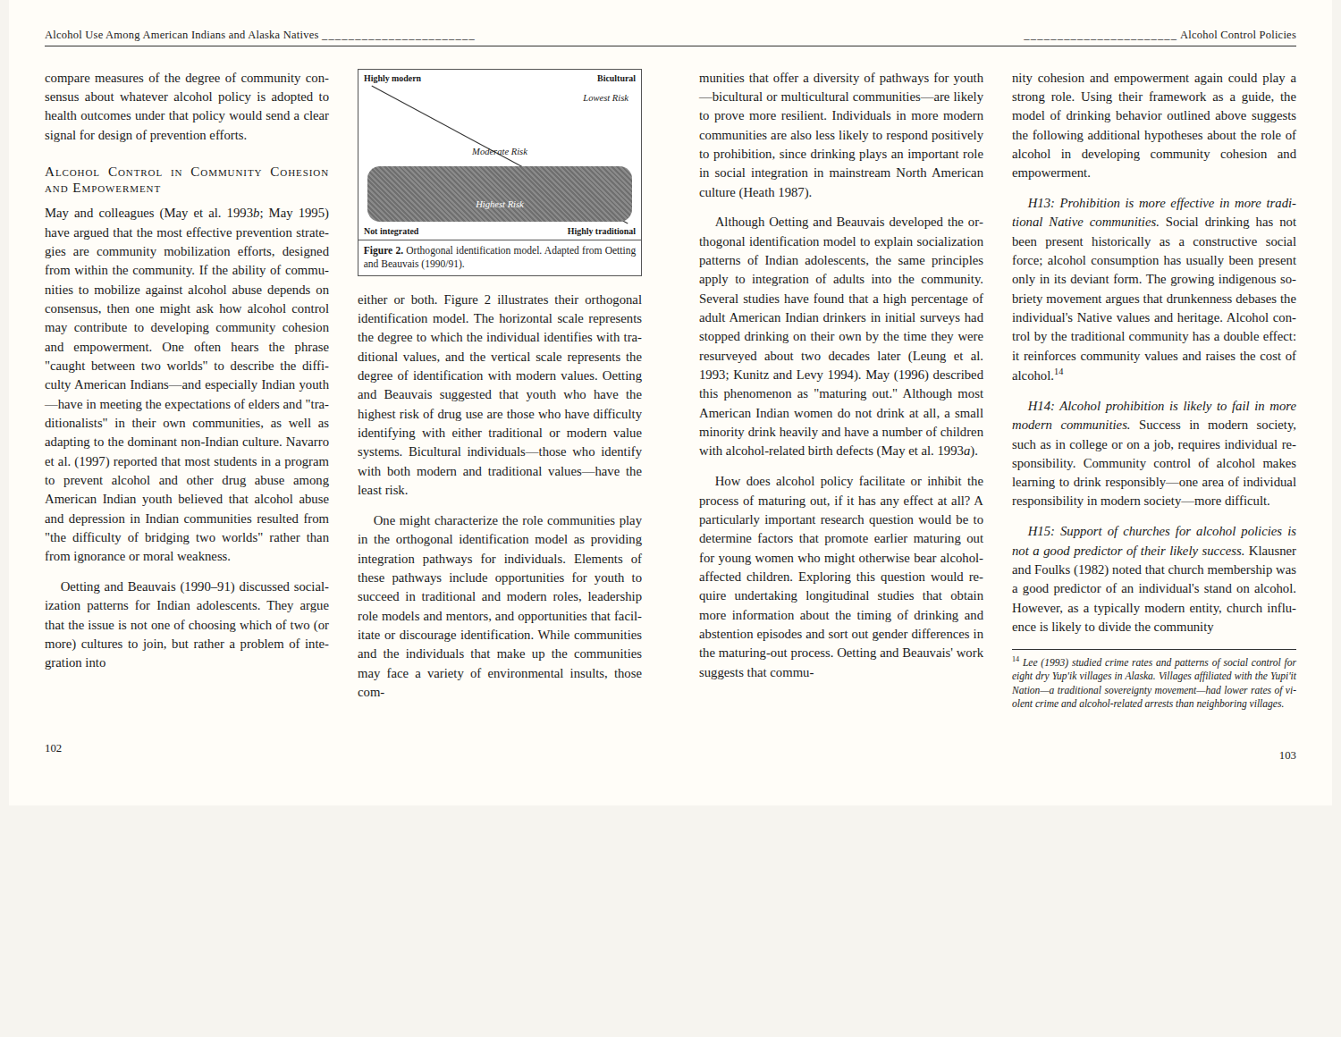Alcohol Use Among American Indians and Alaska Natives _______________________
_______________________ Alcohol Control Policies
compare measures of the degree of community consensus about whatever alcohol policy is adopted to health outcomes under that policy would send a clear signal for design of prevention efforts.
Alcohol Control in Community Cohesion and Empowerment
May and colleagues (May et al. 1993b; May 1995) have argued that the most effective prevention strategies are community mobilization efforts, designed from within the community. If the ability of communities to mobilize against alcohol abuse depends on consensus, then one might ask how alcohol control may contribute to developing community cohesion and empowerment. One often hears the phrase "caught between two worlds" to describe the difficulty American Indians—and especially Indian youth—have in meeting the expectations of elders and "traditionalists" in their own communities, as well as adapting to the dominant non-Indian culture. Navarro et al. (1997) reported that most students in a program to prevent alcohol and other drug abuse among American Indian youth believed that alcohol abuse and depression in Indian communities resulted from "the difficulty of bridging two worlds" rather than from ignorance or moral weakness.
Oetting and Beauvais (1990–91) discussed socialization patterns for Indian adolescents. They argue that the issue is not one of choosing which of two (or more) cultures to join, but rather a problem of integration into
Highly modern Bicultural Not integrated Highly traditional Lowest Risk Moderate Risk
Highest Risk
Figure 2. Orthogonal identification model. Adapted from Oetting and Beauvais (1990/91).
either or both. Figure 2 illustrates their orthogonal identification model. The horizontal scale represents the degree to which the individual identifies with traditional values, and the vertical scale represents the degree of identification with modern values. Oetting and Beauvais suggested that youth who have the highest risk of drug use are those who have difficulty identifying with either traditional or modern value systems. Bicultural individuals—those who identify with both modern and traditional values—have the least risk.
One might characterize the role communities play in the orthogonal identification model as providing integration pathways for individuals. Elements of these pathways include opportunities for youth to succeed in traditional and modern roles, leadership role models and mentors, and opportunities that facilitate or discourage identification. While communities and the individuals that make up the communities may face a variety of environmental insults, those com-
102
munities that offer a diversity of pathways for youth—bicultural or multicultural communities—are likely to prove more resilient. Individuals in more modern communities are also less likely to respond positively to prohibition, since drinking plays an important role in social integration in mainstream North American culture (Heath 1987).
Although Oetting and Beauvais developed the orthogonal identification model to explain socialization patterns of Indian adolescents, the same principles apply to integration of adults into the community. Several studies have found that a high percentage of adult American Indian drinkers in initial surveys had stopped drinking on their own by the time they were resurveyed about two decades later (Leung et al. 1993; Kunitz and Levy 1994). May (1996) described this phenomenon as "maturing out." Although most American Indian women do not drink at all, a small minority drink heavily and have a number of children with alcohol-related birth defects (May et al. 1993a).
How does alcohol policy facilitate or inhibit the process of maturing out, if it has any effect at all? A particularly important research question would be to determine factors that promote earlier maturing out for young women who might otherwise bear alcohol-affected children. Exploring this question would require undertaking longitudinal studies that obtain more information about the timing of drinking and abstention episodes and sort out gender differences in the maturing-out process. Oetting and Beauvais' work suggests that commu-
nity cohesion and empowerment again could play a strong role. Using their framework as a guide, the model of drinking behavior outlined above suggests the following additional hypotheses about the role of alcohol in developing community cohesion and empowerment.
H13: Prohibition is more effective in more traditional Native communities. Social drinking has not been present historically as a constructive social force; alcohol consumption has usually been present only in its deviant form. The growing indigenous sobriety movement argues that drunkenness debases the individual's Native values and heritage. Alcohol control by the traditional community has a double effect: it reinforces community values and raises the cost of alcohol.14
H14: Alcohol prohibition is likely to fail in more modern communities. Success in modern society, such as in college or on a job, requires individual responsibility. Community control of alcohol makes learning to drink responsibly—one area of individual responsibility in modern society—more difficult.
H15: Support of churches for alcohol policies is not a good predictor of their likely success. Klausner and Foulks (1982) noted that church membership was a good predictor of an individual's stand on alcohol. However, as a typically modern entity, church influence is likely to divide the community
14 Lee (1993) studied crime rates and patterns of social control for eight dry Yup'ik villages in Alaska. Villages affiliated with the Yupi'it Nation—a traditional sovereignty movement—had lower rates of violent crime and alcohol-related arrests than neighboring villages.
103